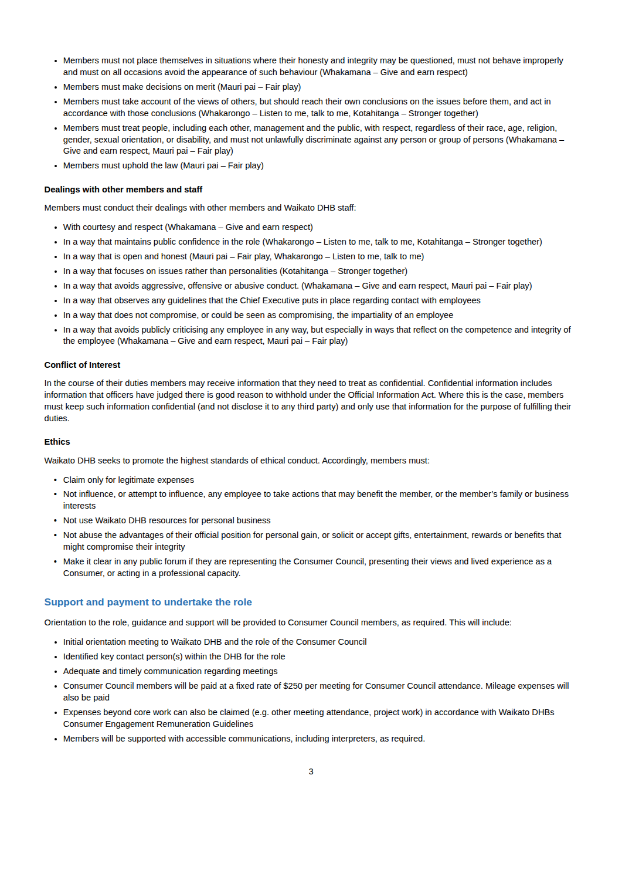Members must not place themselves in situations where their honesty and integrity may be questioned, must not behave improperly and must on all occasions avoid the appearance of such behaviour (Whakamana – Give and earn respect)
Members must make decisions on merit (Mauri pai – Fair play)
Members must take account of the views of others, but should reach their own conclusions on the issues before them, and act in accordance with those conclusions (Whakarongo – Listen to me, talk to me, Kotahitanga – Stronger together)
Members must treat people, including each other, management and the public, with respect, regardless of their race, age, religion, gender, sexual orientation, or disability, and must not unlawfully discriminate against any person or group of persons (Whakamana – Give and earn respect, Mauri pai – Fair play)
Members must uphold the law (Mauri pai – Fair play)
Dealings with other members and staff
Members must conduct their dealings with other members and Waikato DHB staff:
With courtesy and respect (Whakamana – Give and earn respect)
In a way that maintains public confidence in the role (Whakarongo – Listen to me, talk to me, Kotahitanga – Stronger together)
In a way that is open and honest (Mauri pai – Fair play, Whakarongo – Listen to me, talk to me)
In a way that focuses on issues rather than personalities (Kotahitanga – Stronger together)
In a way that avoids aggressive, offensive or abusive conduct. (Whakamana – Give and earn respect, Mauri pai – Fair play)
In a way that observes any guidelines that the Chief Executive puts in place regarding contact with employees
In a way that does not compromise, or could be seen as compromising, the impartiality of an employee
In a way that avoids publicly criticising any employee in any way, but especially in ways that reflect on the competence and integrity of the employee (Whakamana – Give and earn respect, Mauri pai – Fair play)
Conflict of Interest
In the course of their duties members may receive information that they need to treat as confidential. Confidential information includes information that officers have judged there is good reason to withhold under the Official Information Act. Where this is the case, members must keep such information confidential (and not disclose it to any third party) and only use that information for the purpose of fulfilling their duties.
Ethics
Waikato DHB seeks to promote the highest standards of ethical conduct. Accordingly, members must:
Claim only for legitimate expenses
Not influence, or attempt to influence, any employee to take actions that may benefit the member, or the member’s family or business interests
Not use Waikato DHB resources for personal business
Not abuse the advantages of their official position for personal gain, or solicit or accept gifts, entertainment, rewards or benefits that might compromise their integrity
Make it clear in any public forum if they are representing the Consumer Council, presenting their views and lived experience as a Consumer, or acting in a professional capacity.
Support and payment to undertake the role
Orientation to the role, guidance and support will be provided to Consumer Council members, as required. This will include:
Initial orientation meeting to Waikato DHB and the role of the Consumer Council
Identified key contact person(s) within the DHB for the role
Adequate and timely communication regarding meetings
Consumer Council members will be paid at a fixed rate of $250 per meeting for Consumer Council attendance. Mileage expenses will also be paid
Expenses beyond core work can also be claimed (e.g. other meeting attendance, project work) in accordance with Waikato DHBs Consumer Engagement Remuneration Guidelines
Members will be supported with accessible communications, including interpreters, as required.
3